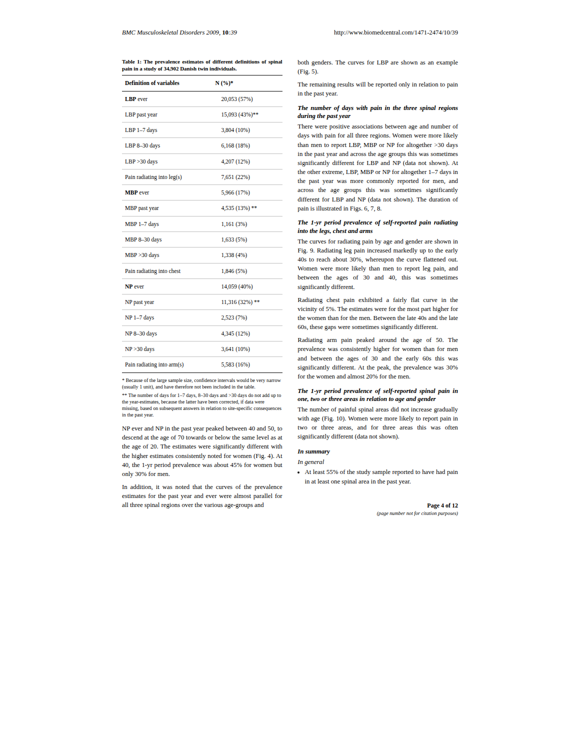BMC Musculoskeletal Disorders 2009, 10:39
http://www.biomedcentral.com/1471-2474/10/39
Table 1: The prevalence estimates of different definitions of spinal pain in a study of 34,902 Danish twin individuals.
| Definition of variables | N (%)* |
| --- | --- |
| LBP ever | 20,053 (57%) |
| LBP past year | 15,093 (43%)** |
| LBP 1–7 days | 3,804 (10%) |
| LBP 8–30 days | 6,168 (18%) |
| LBP >30 days | 4,207 (12%) |
| Pain radiating into leg(s) | 7,651 (22%) |
| MBP ever | 5,966 (17%) |
| MBP past year | 4,535 (13%) ** |
| MBP 1–7 days | 1,161 (3%) |
| MBP 8–30 days | 1,633 (5%) |
| MBP >30 days | 1,338 (4%) |
| Pain radiating into chest | 1,846 (5%) |
| NP ever | 14,059 (40%) |
| NP past year | 11,316 (32%) ** |
| NP 1–7 days | 2,523 (7%) |
| NP 8–30 days | 4,345 (12%) |
| NP >30 days | 3,641 (10%) |
| Pain radiating into arm(s) | 5,583 (16%) |
* Because of the large sample size, confidence intervals would be very narrow (usually 1 unit), and have therefore not been included in the table.
** The number of days for 1–7 days, 8–30 days and >30 days do not add up to the year-estimates, because the latter have been corrected, if data were missing, based on subsequent answers in relation to site-specific consequences in the past year.
NP ever and NP in the past year peaked between 40 and 50, to descend at the age of 70 towards or below the same level as at the age of 20. The estimates were significantly different with the higher estimates consistently noted for women (Fig. 4). At 40, the 1-yr period prevalence was about 45% for women but only 30% for men.
In addition, it was noted that the curves of the prevalence estimates for the past year and ever were almost parallel for all three spinal regions over the various age-groups and
both genders. The curves for LBP are shown as an example (Fig. 5).
The remaining results will be reported only in relation to pain in the past year.
The number of days with pain in the three spinal regions during the past year
There were positive associations between age and number of days with pain for all three regions. Women were more likely than men to report LBP, MBP or NP for altogether >30 days in the past year and across the age groups this was sometimes significantly different for LBP and NP (data not shown). At the other extreme, LBP, MBP or NP for altogether 1–7 days in the past year was more commonly reported for men, and across the age groups this was sometimes significantly different for LBP and NP (data not shown). The duration of pain is illustrated in Figs. 6, 7, 8.
The 1-yr period prevalence of self-reported pain radiating into the legs, chest and arms
The curves for radiating pain by age and gender are shown in Fig. 9. Radiating leg pain increased markedly up to the early 40s to reach about 30%, whereupon the curve flattened out. Women were more likely than men to report leg pain, and between the ages of 30 and 40, this was sometimes significantly different.
Radiating chest pain exhibited a fairly flat curve in the vicinity of 5%. The estimates were for the most part higher for the women than for the men. Between the late 40s and the late 60s, these gaps were sometimes significantly different.
Radiating arm pain peaked around the age of 50. The prevalence was consistently higher for women than for men and between the ages of 30 and the early 60s this was significantly different. At the peak, the prevalence was 30% for the women and almost 20% for the men.
The 1-yr period prevalence of self-reported spinal pain in one, two or three areas in relation to age and gender
The number of painful spinal areas did not increase gradually with age (Fig. 10). Women were more likely to report pain in two or three areas, and for three areas this was often significantly different (data not shown).
In summary
In general
At least 55% of the study sample reported to have had pain in at least one spinal area in the past year.
Page 4 of 12
(page number not for citation purposes)